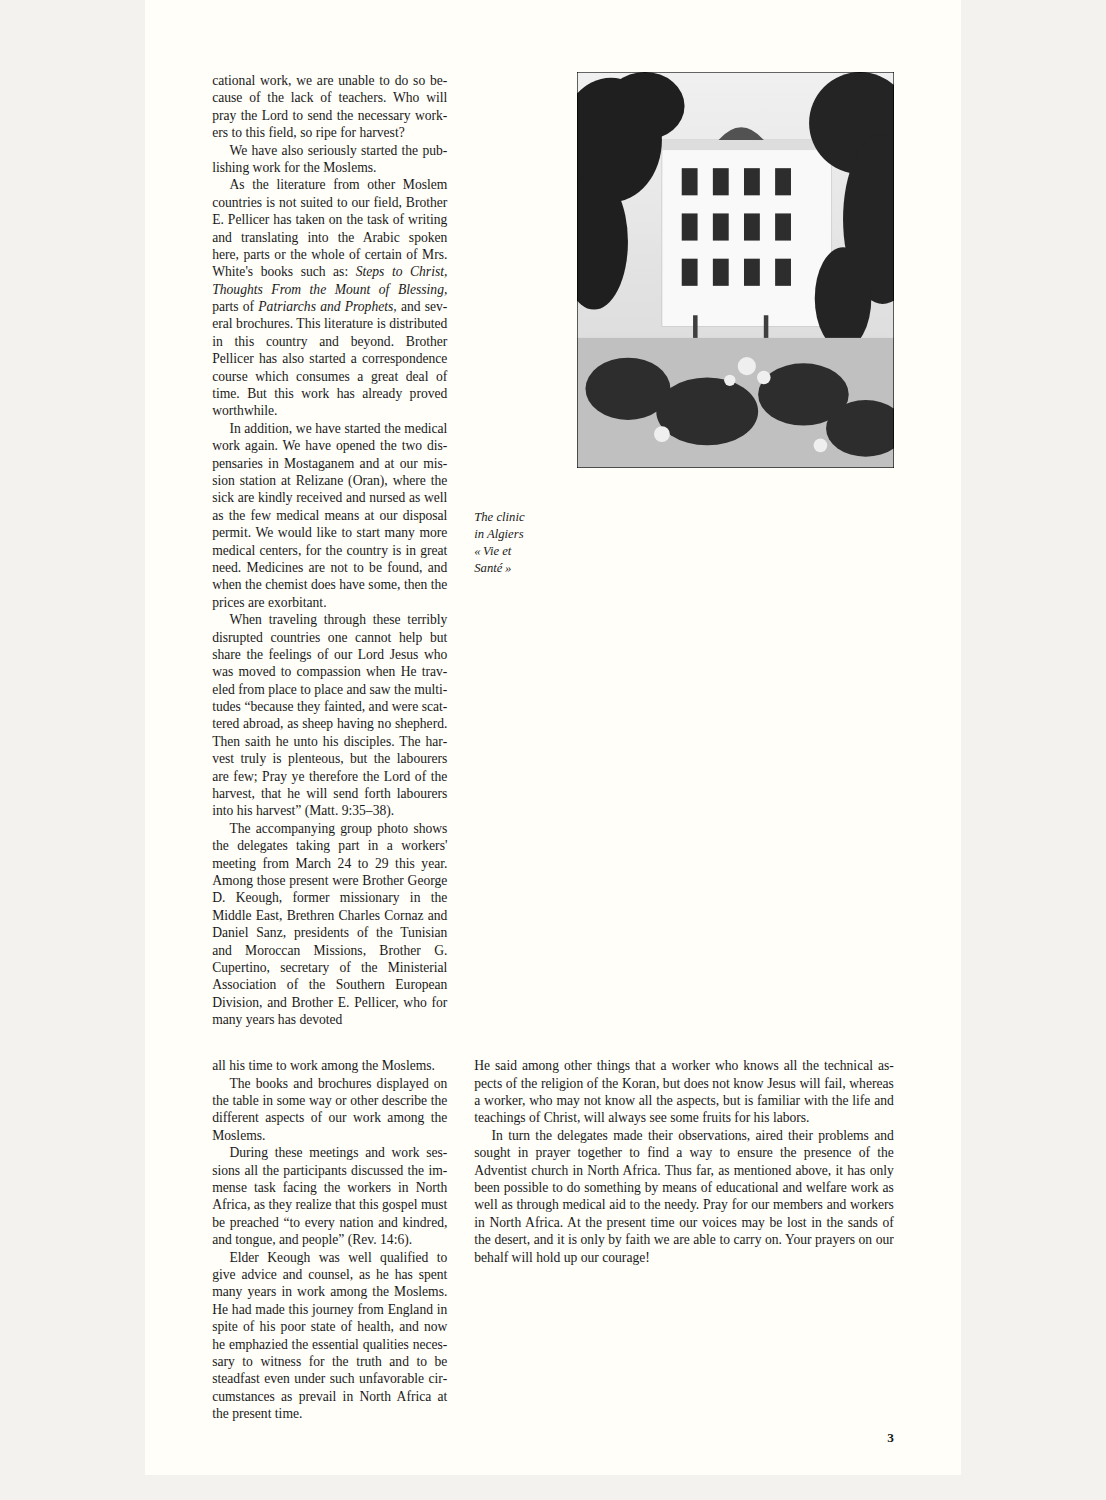cational work, we are unable to do so because of the lack of teachers. Who will pray the Lord to send the necessary workers to this field, so ripe for harvest?
We have also seriously started the publishing work for the Moslems.
As the literature from other Moslem countries is not suited to our field, Brother E. Pellicer has taken on the task of writing and translating into the Arabic spoken here, parts or the whole of certain of Mrs. White's books such as: Steps to Christ, Thoughts From the Mount of Blessing, parts of Patriarchs and Prophets, and several brochures. This literature is distributed in this country and beyond. Brother Pellicer has also started a correspondence course which consumes a great deal of time. But this work has already proved worthwhile.
In addition, we have started the medical work again. We have opened the two dispensaries in Mostaganem and at our mission station at Relizane (Oran), where the sick are kindly received and nursed as well as the few medical means at our disposal permit. We would like to start many more medical centers, for the country is in great need. Medicines are not to be found, and when the chemist does have some, then the prices are exorbitant.
When traveling through these terribly disrupted countries one cannot help but share the feelings of our Lord Jesus who was moved to compassion when He traveled from place to place and saw the multitudes “because they fainted, and were scattered abroad, as sheep having no shepherd. Then saith he unto his disciples. The harvest truly is plenteous, but the labourers are few; Pray ye therefore the Lord of the harvest, that he will send forth labourers into his harvest” (Matt. 9:35–38).
The accompanying group photo shows the delegates taking part in a workers' meeting from March 24 to 29 this year. Among those present were Brother George D. Keough, former missionary in the Middle East, Brethren Charles Cornaz and Daniel Sanz, presidents of the Tunisian and Moroccan Missions, Brother G. Cupertino, secretary of the Ministerial Association of the Southern European Division, and Brother E. Pellicer, who for many years has devoted
The clinic
in Algiers
« Vie et
Santé »
all his time to work among the Moslems.
The books and brochures displayed on the table in some way or other describe the different aspects of our work among the Moslems.
During these meetings and work sessions all the participants discussed the immense task facing the workers in North Africa, as they realize that this gospel must be preached “to every nation and kindred, and tongue, and people” (Rev. 14:6).
Elder Keough was well qualified to give advice and counsel, as he has spent many years in work among the Moslems. He had made this journey from England in spite of his poor state of health, and now he emphazied the essential qualities necessary to witness for the truth and to be steadfast even under such unfavorable circumstances as prevail in North Africa at the present time.
He said among other things that a worker who knows all the technical aspects of the religion of the Koran, but does not know Jesus will fail, whereas a worker, who may not know all the aspects, but is familiar with the life and teachings of Christ, will always see some fruits for his labors.
In turn the delegates made their observations, aired their problems and sought in prayer together to find a way to ensure the presence of the Adventist church in North Africa. Thus far, as mentioned above, it has only been possible to do something by means of educational and welfare work as well as through medical aid to the needy. Pray for our members and workers in North Africa. At the present time our voices may be lost in the sands of the desert, and it is only by faith we are able to carry on. Your prayers on our behalf will hold up our courage!
3